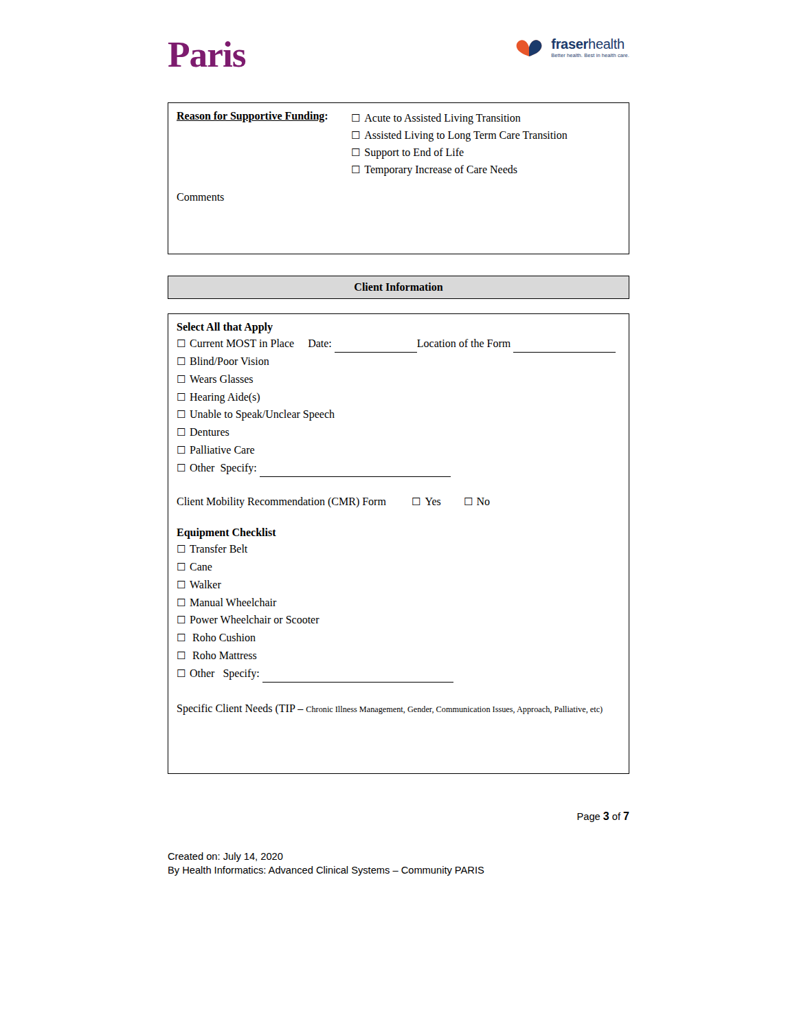Paris
fraserhealth
Better health. Best in health care.
Reason for Supportive Funding:
☐Acute to Assisted Living Transition
☐Assisted Living to Long Term Care Transition
☐Support to End of Life
☐Temporary Increase of Care Needs
Comments
Client Information
Select All that Apply
☐Current MOST in Place Date: Location of the Form
☐Blind/Poor Vision
☐Wears Glasses
☐Hearing Aide(s)
☐Unable to Speak/Unclear Speech
☐Dentures
☐Palliative Care
☐Other Specify:
Client Mobility Recommendation (CMR) Form ☐Yes ☐No
Equipment Checklist
☐Transfer Belt
☐Cane
☐Walker
☐Manual Wheelchair
☐Power Wheelchair or Scooter
☐ Roho Cushion
☐ Roho Mattress
☐Other Specify:
Specific Client Needs (TIP – Chronic Illness Management, Gender, Communication Issues, Approach, Palliative, etc)
Page 3 of 7
Created on: July 14, 2020
By Health Informatics: Advanced Clinical Systems – Community PARIS